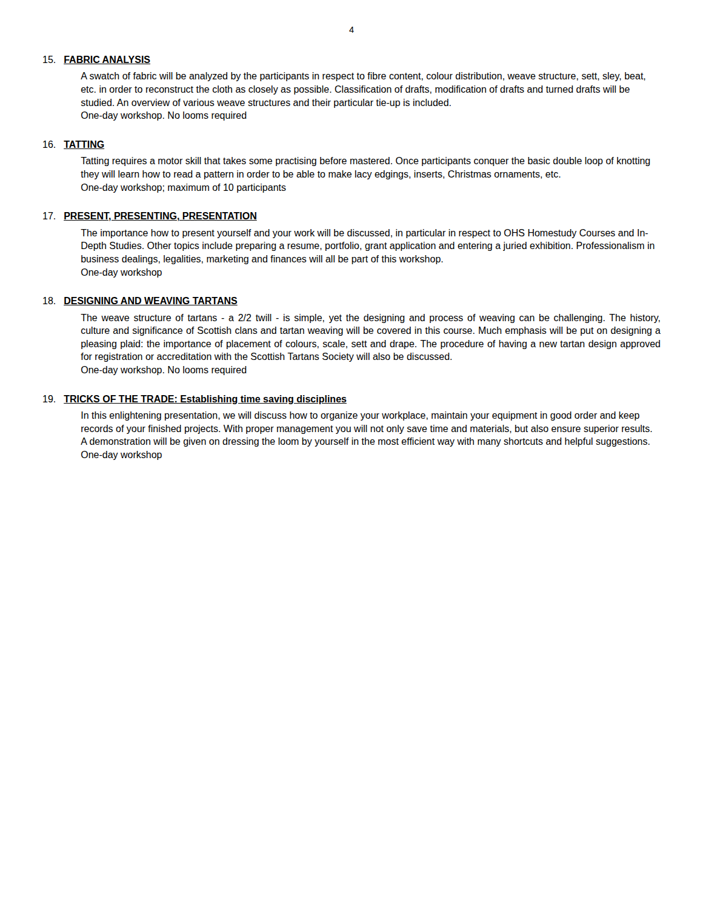4
15.
FABRIC ANALYSIS
A swatch of fabric will be analyzed by the participants in respect to fibre content, colour distribution, weave structure, sett, sley, beat, etc. in order to reconstruct the cloth as closely as possible. Classification of drafts, modification of drafts and turned drafts will be studied. An overview of various weave structures and their particular tie-up is included.
One-day workshop. No looms required
16.
TATTING
Tatting requires a motor skill that takes some practising before mastered. Once participants conquer the basic double loop of knotting they will learn how to read a pattern in order to be able to make lacy edgings, inserts, Christmas ornaments, etc.
One-day workshop; maximum of 10 participants
17.
PRESENT, PRESENTING, PRESENTATION
The importance how to present yourself and your work will be discussed, in particular in respect to OHS Homestudy Courses and In-Depth Studies. Other topics include preparing a resume, portfolio, grant application and entering a juried exhibition. Professionalism in business dealings, legalities, marketing and finances will all be part of this workshop.
One-day workshop
18.
DESIGNING AND WEAVING TARTANS
The weave structure of tartans - a 2/2 twill - is simple, yet the designing and process of weaving can be challenging. The history, culture and significance of Scottish clans and tartan weaving will be covered in this course. Much emphasis will be put on designing a pleasing plaid: the importance of placement of colours, scale, sett and drape. The procedure of having a new tartan design approved for registration or accreditation with the Scottish Tartans Society will also be discussed.
One-day workshop. No looms required
19.
TRICKS OF THE TRADE: Establishing time saving disciplines
In this enlightening presentation, we will discuss how to organize your workplace, maintain your equipment in good order and keep records of your finished projects. With proper management you will not only save time and materials, but also ensure superior results.
A demonstration will be given on dressing the loom by yourself in the most efficient way with many shortcuts and helpful suggestions.
One-day workshop